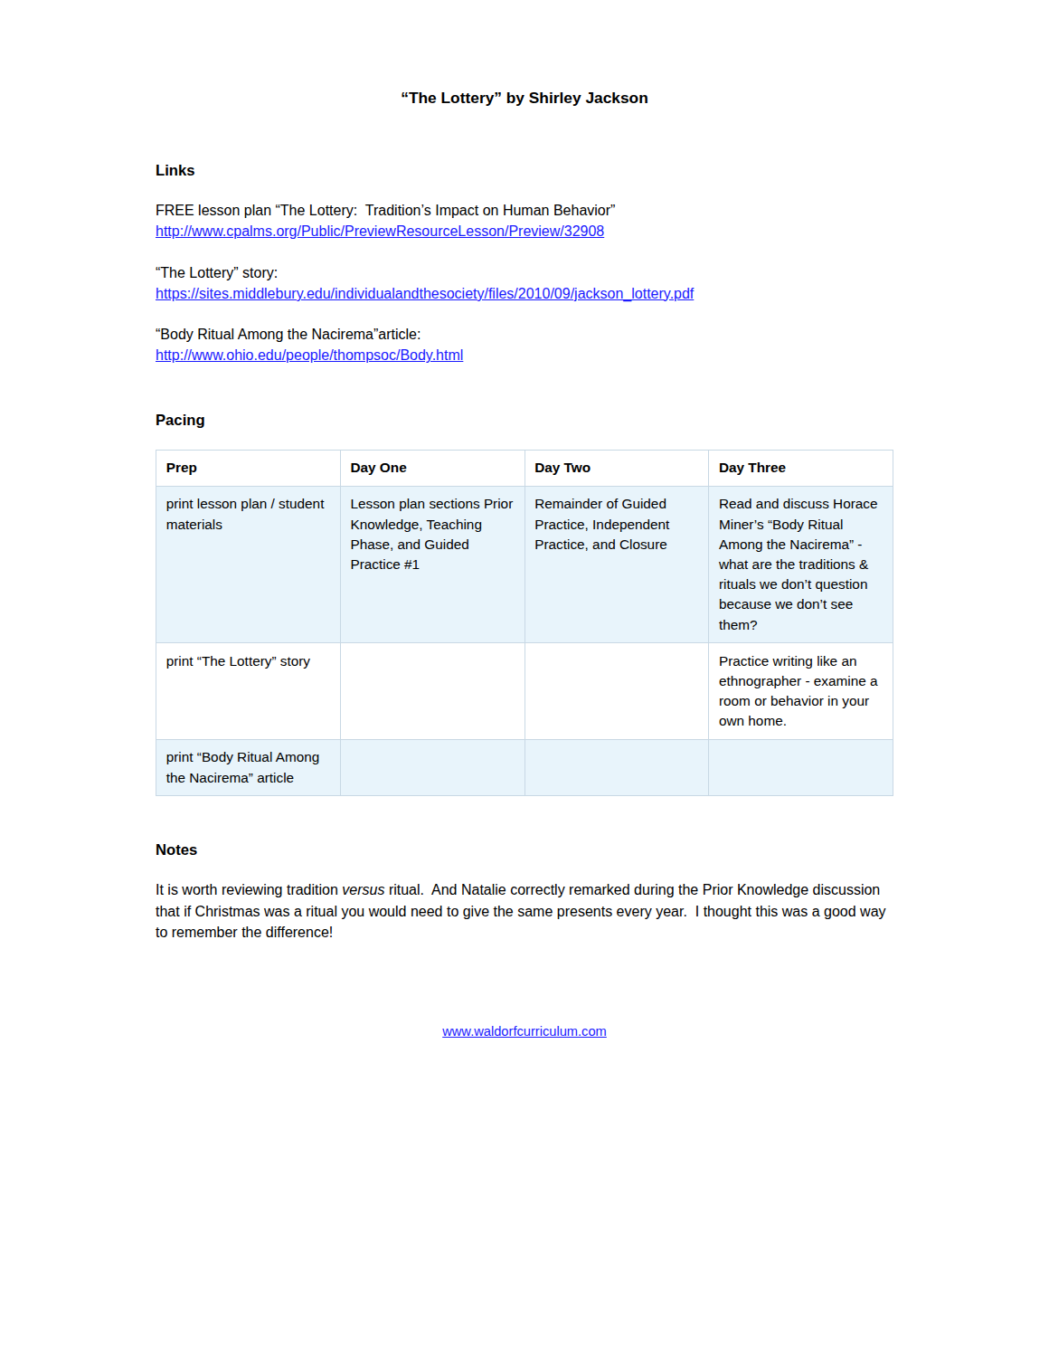“The Lottery” by Shirley Jackson
Links
FREE lesson plan “The Lottery: Tradition’s Impact on Human Behavior”
http://www.cpalms.org/Public/PreviewResourceLesson/Preview/32908
“The Lottery” story:
https://sites.middlebury.edu/individualandthesociety/files/2010/09/jackson_lottery.pdf
“Body Ritual Among the Nacirema”article:
http://www.ohio.edu/people/thompsoc/Body.html
Pacing
| Prep | Day One | Day Two | Day Three |
| --- | --- | --- | --- |
| print lesson plan / student materials | Lesson plan sections Prior Knowledge, Teaching Phase, and Guided Practice #1 | Remainder of Guided Practice, Independent Practice, and Closure | Read and discuss Horace Miner’s “Body Ritual Among the Nacirema” - what are the traditions & rituals we don’t question because we don’t see them? |
| print “The Lottery” story | | | Practice writing like an ethnographer - examine a room or behavior in your own home. |
| print “Body Ritual Among the Nacirema” article | | | |
Notes
It is worth reviewing tradition versus ritual. And Natalie correctly remarked during the Prior Knowledge discussion that if Christmas was a ritual you would need to give the same presents every year. I thought this was a good way to remember the difference!
www.waldorfcurriculum.com